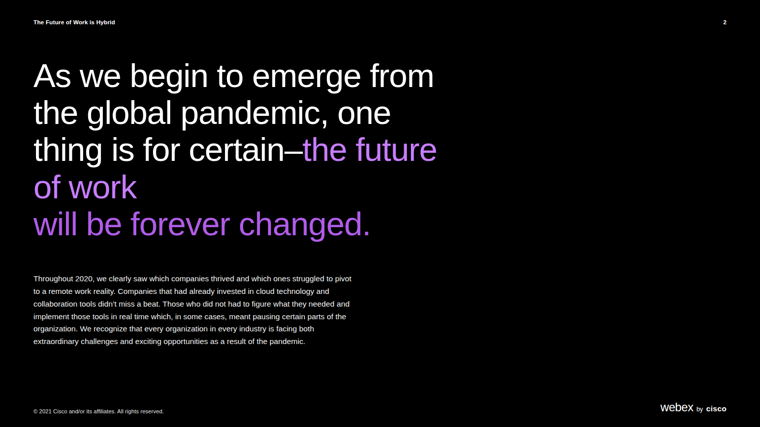The Future of Work is Hybrid 2
As we begin to emerge from the global pandemic, one thing is for certain–the future of work
will be forever changed.
Throughout 2020, we clearly saw which companies thrived and which ones struggled to pivot to a remote work reality. Companies that had already invested in cloud technology and collaboration tools didn’t miss a beat. Those who did not had to figure what they needed and implement those tools in real time which, in some cases, meant pausing certain parts of the organization. We recognize that every organization in every industry is facing both extraordinary challenges and exciting opportunities as a result of the pandemic.
© 2021 Cisco and/or its affiliates. All rights reserved. webex by cisco